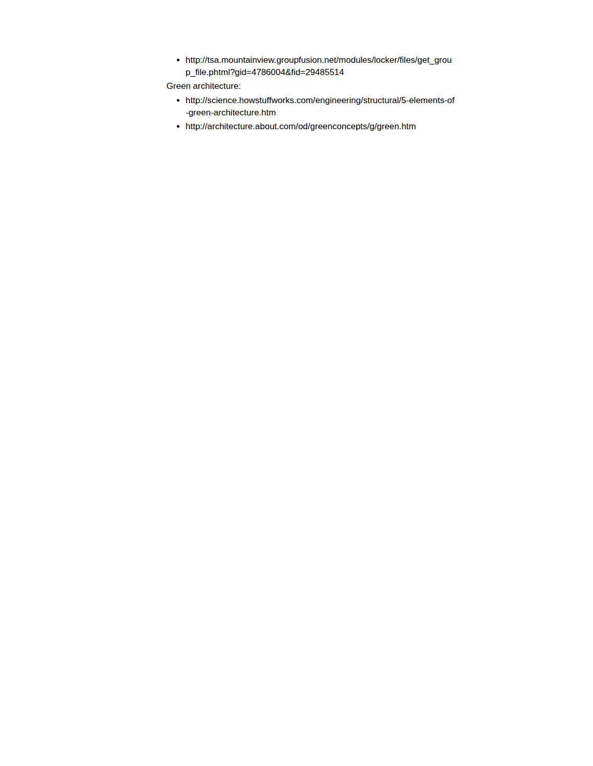http://tsa.mountainview.groupfusion.net/modules/locker/files/get_group_file.phtml?gid=4786004&fid=29485514
Green architecture:
http://science.howstuffworks.com/engineering/structural/5-elements-of-green-architecture.htm
http://architecture.about.com/od/greenconcepts/g/green.htm